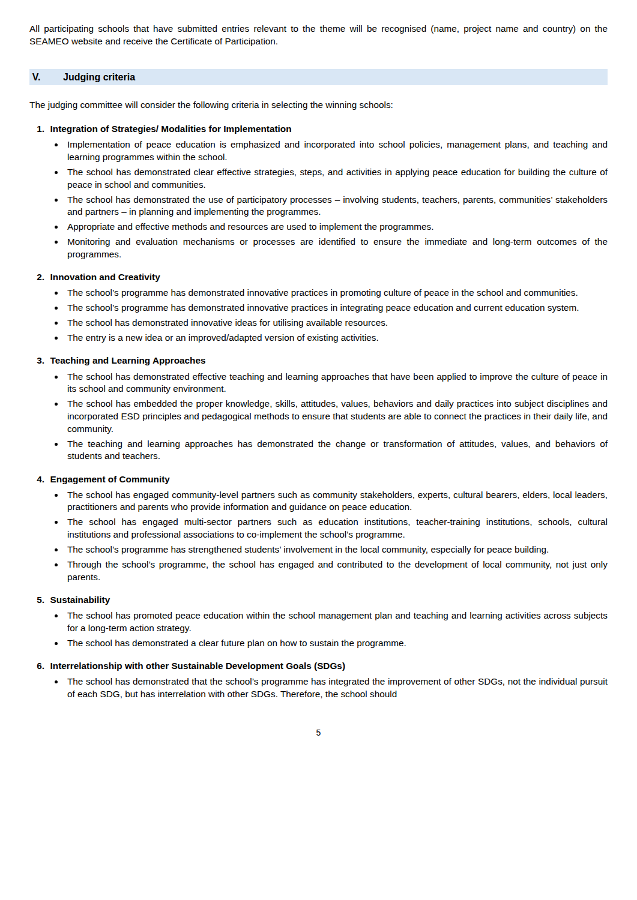All participating schools that have submitted entries relevant to the theme will be recognised (name, project name and country) on the SEAMEO website and receive the Certificate of Participation.
V. Judging criteria
The judging committee will consider the following criteria in selecting the winning schools:
Integration of Strategies/ Modalities for Implementation
Implementation of peace education is emphasized and incorporated into school policies, management plans, and teaching and learning programmes within the school.
The school has demonstrated clear effective strategies, steps, and activities in applying peace education for building the culture of peace in school and communities.
The school has demonstrated the use of participatory processes – involving students, teachers, parents, communities’ stakeholders and partners – in planning and implementing the programmes.
Appropriate and effective methods and resources are used to implement the programmes.
Monitoring and evaluation mechanisms or processes are identified to ensure the immediate and long-term outcomes of the programmes.
Innovation and Creativity
The school’s programme has demonstrated innovative practices in promoting culture of peace in the school and communities.
The school’s programme has demonstrated innovative practices in integrating peace education and current education system.
The school has demonstrated innovative ideas for utilising available resources.
The entry is a new idea or an improved/adapted version of existing activities.
Teaching and Learning Approaches
The school has demonstrated effective teaching and learning approaches that have been applied to improve the culture of peace in its school and community environment.
The school has embedded the proper knowledge, skills, attitudes, values, behaviors and daily practices into subject disciplines and incorporated ESD principles and pedagogical methods to ensure that students are able to connect the practices in their daily life, and community.
The teaching and learning approaches has demonstrated the change or transformation of attitudes, values, and behaviors of students and teachers.
Engagement of Community
The school has engaged community-level partners such as community stakeholders, experts, cultural bearers, elders, local leaders, practitioners and parents who provide information and guidance on peace education.
The school has engaged multi-sector partners such as education institutions, teacher-training institutions, schools, cultural institutions and professional associations to co-implement the school’s programme.
The school’s programme has strengthened students’ involvement in the local community, especially for peace building.
Through the school’s programme, the school has engaged and contributed to the development of local community, not just only parents.
Sustainability
The school has promoted peace education within the school management plan and teaching and learning activities across subjects for a long-term action strategy.
The school has demonstrated a clear future plan on how to sustain the programme.
Interrelationship with other Sustainable Development Goals (SDGs)
The school has demonstrated that the school’s programme has integrated the improvement of other SDGs, not the individual pursuit of each SDG, but has interrelation with other SDGs. Therefore, the school should
5